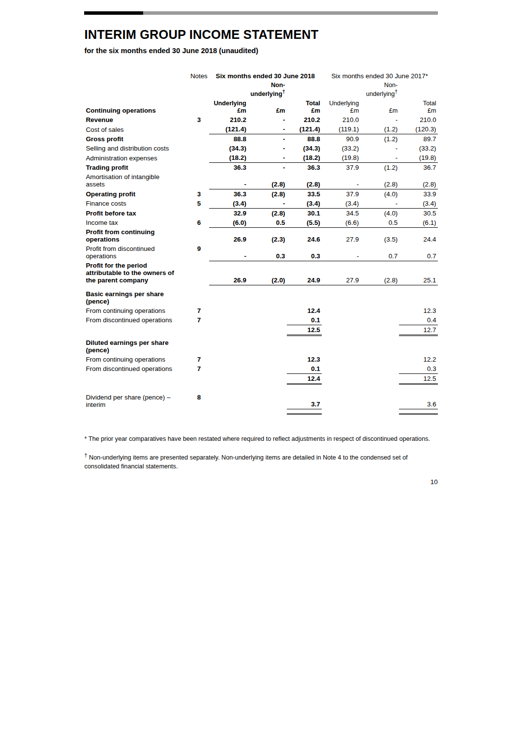INTERIM GROUP INCOME STATEMENT
for the six months ended 30 June 2018 (unaudited)
| | Notes | Six months ended 30 June 2018 | Six months ended 30 June 2017* |
| --- | --- | --- | --- |
| | | | Non- underlying † | | | Non- underlying † | |
| Continuing operations | | Underlying £m | £m | Total £m | Underlying £m | £m | Total £m |
| Revenue | 3 | 210.2 | - | 210.2 | 210.0 | - | 210.0 |
| Cost of sales | | (121.4) | - | (121.4) | (119.1) | (1.2) | (120.3) |
| Gross profit | | 88.8 | - | 88.8 | 90.9 | (1.2) | 89.7 |
| Selling and distribution costs | | (34.3) | - | (34.3) | (33.2) | - | (33.2) |
| Administration expenses | | (18.2) | - | (18.2) | (19.8) | - | (19.8) |
| Trading profit | | 36.3 | - | 36.3 | 37.9 | (1.2) | 36.7 |
| Amortisation of intangible assets | | - | (2.8) | (2.8) | - | (2.8) | (2.8) |
| Operating profit | 3 | 36.3 | (2.8) | 33.5 | 37.9 | (4.0) | 33.9 |
| Finance costs | 5 | (3.4) | - | (3.4) | (3.4) | - | (3.4) |
| Profit before tax | | 32.9 | (2.8) | 30.1 | 34.5 | (4.0) | 30.5 |
| Income tax | 6 | (6.0) | 0.5 | (5.5) | (6.6) | 0.5 | (6.1) |
| Profit from continuing operations | | 26.9 | (2.3) | 24.6 | 27.9 | (3.5) | 24.4 |
| Profit from discontinued operations | 9 | - | 0.3 | 0.3 | - | 0.7 | 0.7 |
| Profit for the period attributable to the owners of the parent company | | 26.9 | (2.0) | 24.9 | 27.9 | (2.8) | 25.1 |
| Basic earnings per share (pence) | | | | | | | |
| From continuing operations | 7 | | | 12.4 | | | 12.3 |
| From discontinued operations | 7 | | | 0.1 | | | 0.4 |
| | | | | 12.5 | | | 12.7 |
| Diluted earnings per share (pence) | | | | | | | |
| From continuing operations | 7 | | | 12.3 | | | 12.2 |
| From discontinued operations | 7 | | | 0.1 | | | 0.3 |
| | | | | 12.4 | | | 12.5 |
| Dividend per share (pence) – interim | 8 | | | 3.7 | | | 3.6 |
* The prior year comparatives have been restated where required to reflect adjustments in respect of discontinued operations.
† Non-underlying items are presented separately. Non-underlying items are detailed in Note 4 to the condensed set of consolidated financial statements.
10